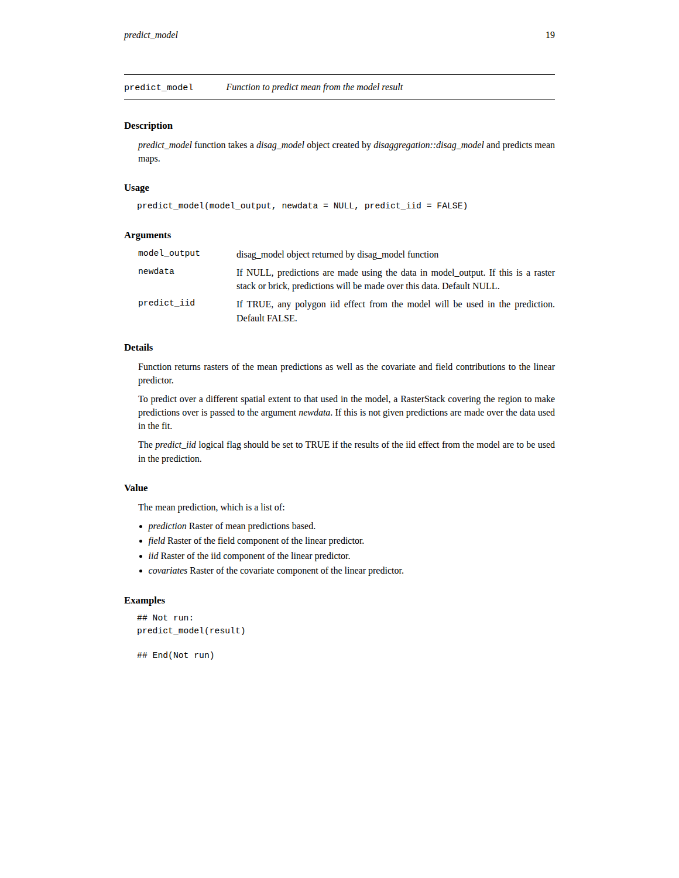predict_model 19
predict_model Function to predict mean from the model result
Description
predict_model function takes a disag_model object created by disaggregation::disag_model and predicts mean maps.
Usage
predict_model(model_output, newdata = NULL, predict_iid = FALSE)
Arguments
model_output
disag_model object returned by disag_model function
newdata
If NULL, predictions are made using the data in model_output. If this is a raster stack or brick, predictions will be made over this data. Default NULL.
predict_iid
If TRUE, any polygon iid effect from the model will be used in the prediction. Default FALSE.
Details
Function returns rasters of the mean predictions as well as the covariate and field contributions to the linear predictor.
To predict over a different spatial extent to that used in the model, a RasterStack covering the region to make predictions over is passed to the argument newdata. If this is not given predictions are made over the data used in the fit.
The predict_iid logical flag should be set to TRUE if the results of the iid effect from the model are to be used in the prediction.
Value
The mean prediction, which is a list of:
prediction Raster of mean predictions based.
field Raster of the field component of the linear predictor.
iid Raster of the iid component of the linear predictor.
covariates Raster of the covariate component of the linear predictor.
Examples
## Not run:
predict_model(result)

## End(Not run)